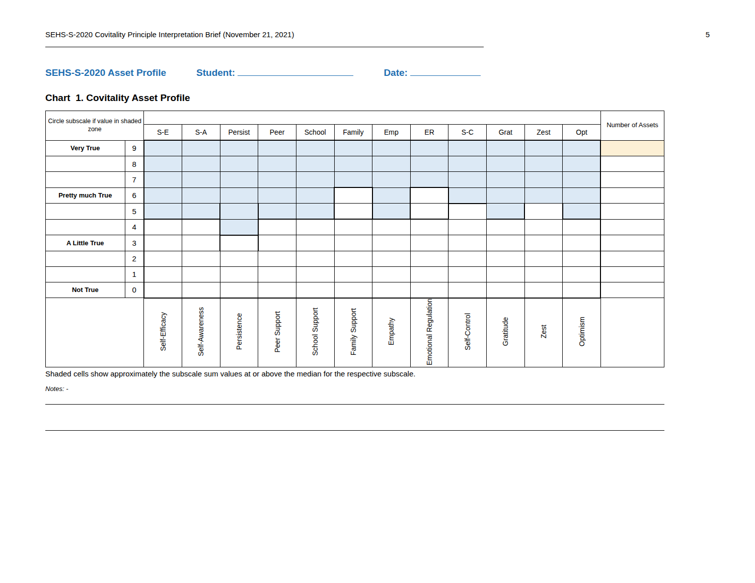SEHS-S-2020 Covitality Principle Interpretation Brief (November 21, 2021)
5
SEHS-S-2020 Asset Profile
Student:
Date:
Chart 1. Covitality Asset Profile
| Circle subscale if value in shaded zone | | Number of Assets |
| S-E | S-A | Persist | Peer | School | Family | Emp | ER | S-C | Grat | Zest | Opt |
| Very True | 9 | | | | | | | | | | | | | |
| | 8 | | | | | | | | | | | | | |
| | 7 | | | | | | | | | | | | | |
| Pretty much True | 6 | | | | | | | | | | | | | |
| | 5 | | | | | | | | | | | | | |
| | 4 | | | | | | | | | | | | | |
| A Little True | 3 | | | | | | | | | | | | | |
| | 2 | | | | | | | | | | | | | |
| | 1 | | | | | | | | | | | | | |
| Not True | 0 | | | | | | | | | | | | | |
| | Self-Efficacy | Self-Awareness | Persistence | Peer Support | School Support | Family Support | Empathy | Emotional Regulation | Self-Control | Gratitude | Zest | Optimism | |
Shaded cells show approximately the subscale sum values at or above the median for the respective subscale.
Notes: -